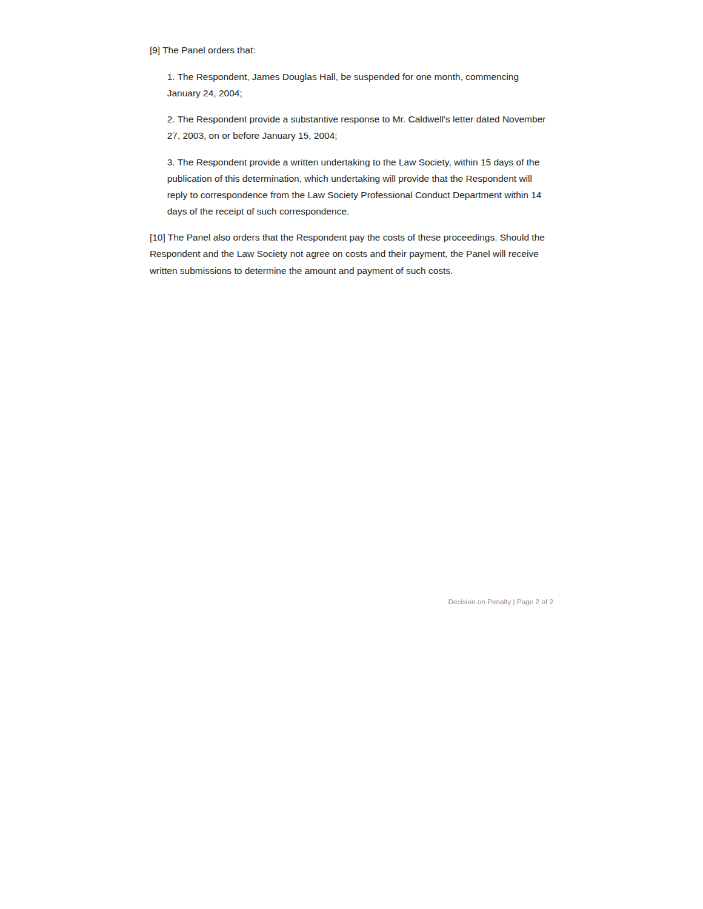[9] The Panel orders that:
1. The Respondent, James Douglas Hall, be suspended for one month, commencing January 24, 2004;
2. The Respondent provide a substantive response to Mr. Caldwell's letter dated November 27, 2003, on or before January 15, 2004;
3. The Respondent provide a written undertaking to the Law Society, within 15 days of the publication of this determination, which undertaking will provide that the Respondent will reply to correspondence from the Law Society Professional Conduct Department within 14 days of the receipt of such correspondence.
[10] The Panel also orders that the Respondent pay the costs of these proceedings. Should the Respondent and the Law Society not agree on costs and their payment, the Panel will receive written submissions to determine the amount and payment of such costs.
Decision on Penalty | Page 2 of 2